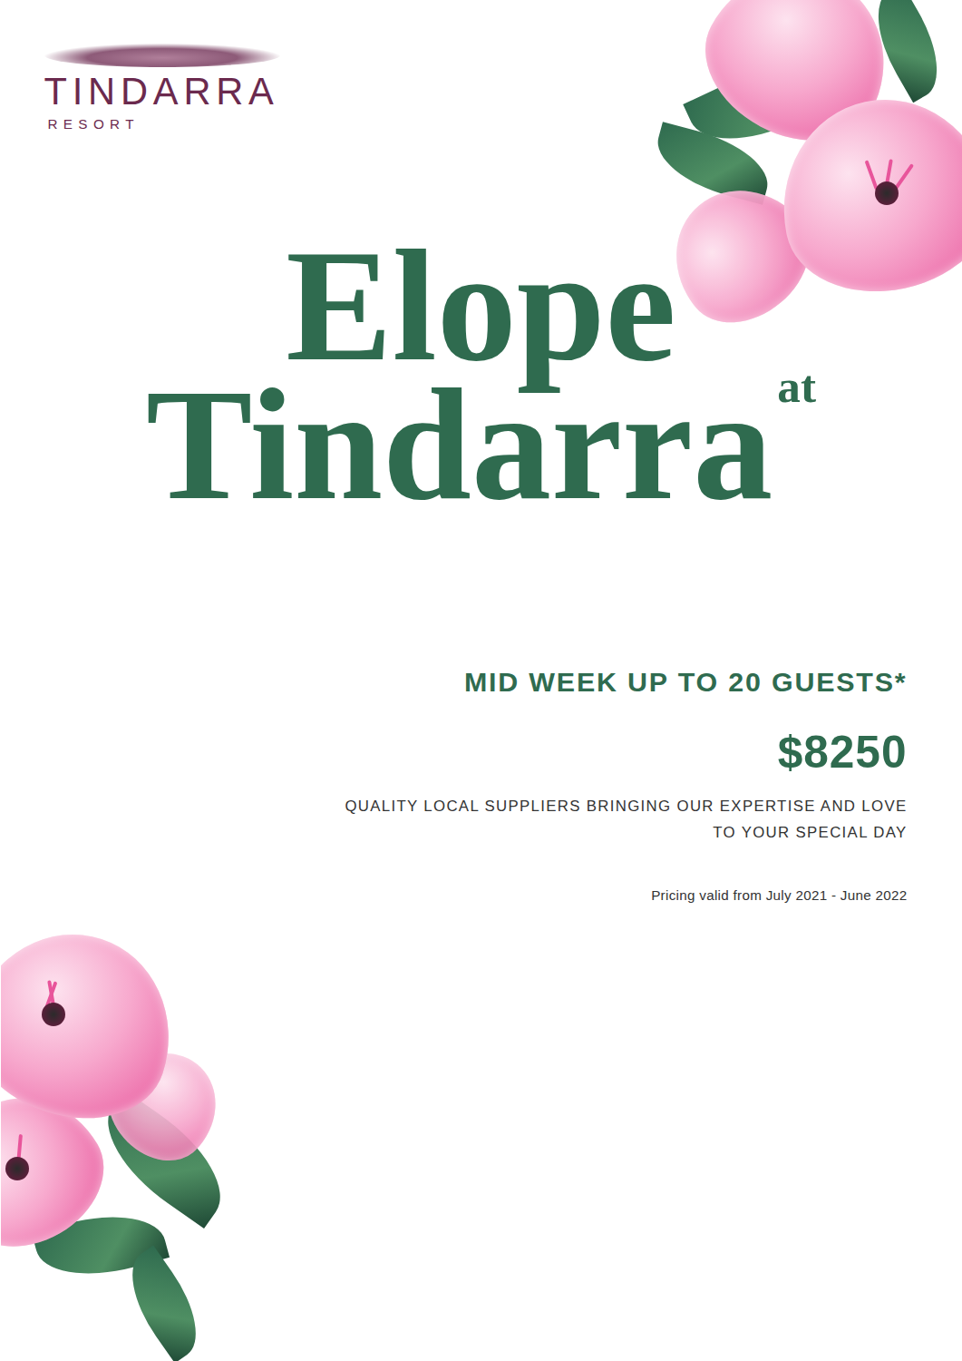TINDARRA
RESORT
Elope Tindarraat
Mid week up to 20 guests*
$8250
Quality local suppliers bringing our expertise and love to your special day
Pricing valid from July 2021 - June 2022